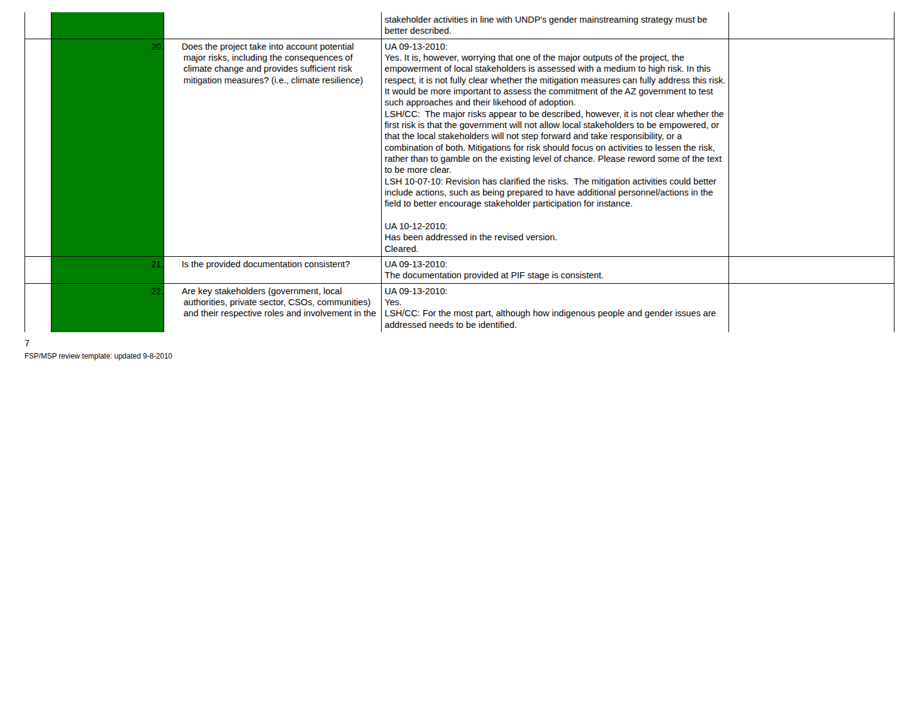| | | | stakeholder activities in line with UNDP's gender mainstreaming strategy must be better described. | |
| | | 20. Does the project take into account potential major risks, including the consequences of climate change and provides sufficient risk mitigation measures? (i.e., climate resilience) | UA 09-13-2010: Yes. It is, however, worrying that one of the major outputs of the project, the empowerment of local stakeholders is assessed with a medium to high risk. In this respect, it is not fully clear whether the mitigation measures can fully address this risk. It would be more important to assess the commitment of the AZ government to test such approaches and their likehood of adoption. LSH/CC: The major risks appear to be described, however, it is not clear whether the first risk is that the government will not allow local stakeholders to be empowered, or that the local stakeholders will not step forward and take responsibility, or a combination of both. Mitigations for risk should focus on activities to lessen the risk, rather than to gamble on the existing level of chance. Please reword some of the text to be more clear. LSH 10-07-10: Revision has clarified the risks. The mitigation activities could better include actions, such as being prepared to have additional personnel/actions in the field to better encourage stakeholder participation for instance. UA 10-12-2010: Has been addressed in the revised version. Cleared. | |
| | | 21. Is the provided documentation consistent? | UA 09-13-2010: The documentation provided at PIF stage is consistent. | |
| | | 22. Are key stakeholders (government, local authorities, private sector, CSOs, communities) and their respective roles and involvement in the | UA 09-13-2010: Yes. LSH/CC: For the most part, although how indigenous people and gender issues are addressed needs to be identified. | |
7
FSP/MSP review template: updated 9-8-2010